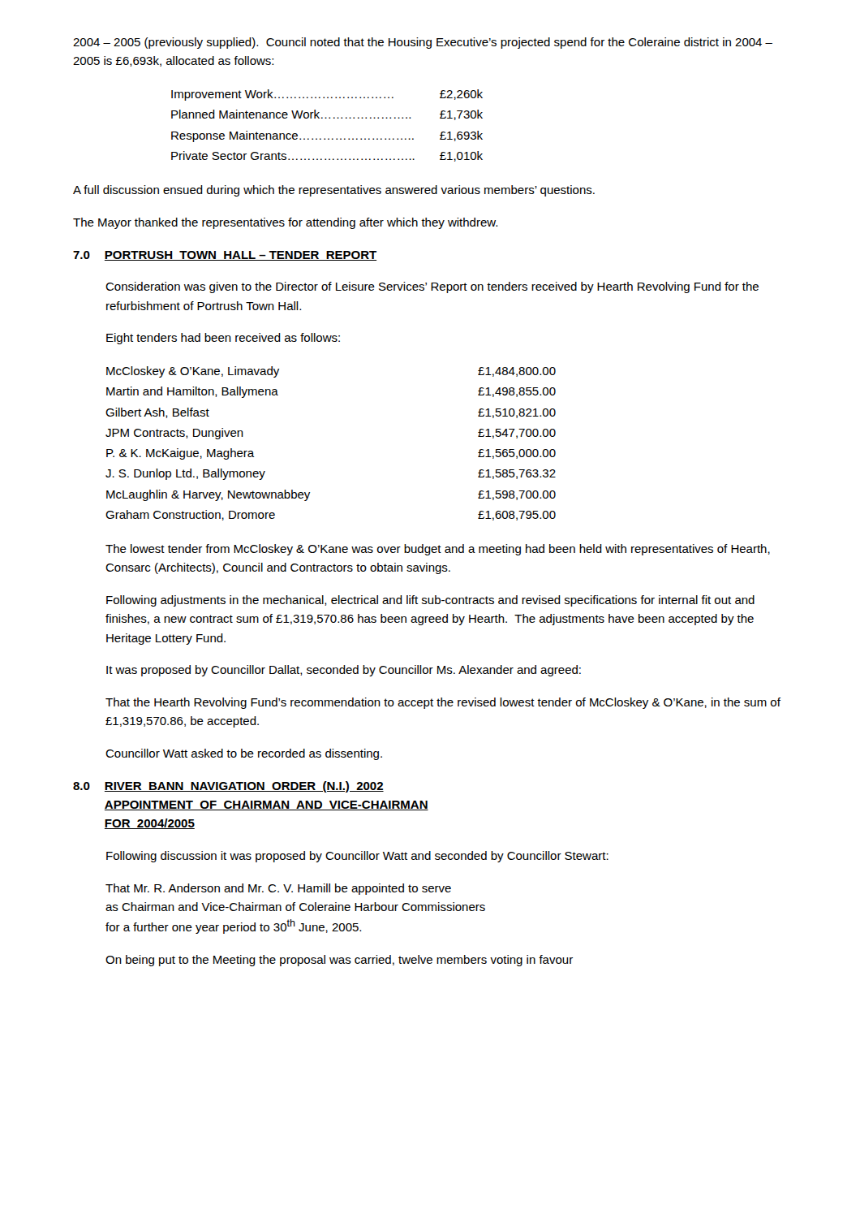2004 – 2005 (previously supplied). Council noted that the Housing Executive’s projected spend for the Coleraine district in 2004 – 2005 is £6,693k, allocated as follows:
| Improvement Work………………………… | £2,260k |
| Planned Maintenance Work………………….. | £1,730k |
| Response Maintenance……………………….. | £1,693k |
| Private Sector Grants………………………….. | £1,010k |
A full discussion ensued during which the representatives answered various members’ questions.
The Mayor thanked the representatives for attending after which they withdrew.
7.0 PORTRUSH TOWN HALL – TENDER REPORT
Consideration was given to the Director of Leisure Services’ Report on tenders received by Hearth Revolving Fund for the refurbishment of Portrush Town Hall.
Eight tenders had been received as follows:
| McCloskey & O’Kane, Limavady | £1,484,800.00 |
| Martin and Hamilton, Ballymena | £1,498,855.00 |
| Gilbert Ash, Belfast | £1,510,821.00 |
| JPM Contracts, Dungiven | £1,547,700.00 |
| P. & K. McKaigue, Maghera | £1,565,000.00 |
| J. S. Dunlop Ltd., Ballymoney | £1,585,763.32 |
| McLaughlin & Harvey, Newtownabbey | £1,598,700.00 |
| Graham Construction, Dromore | £1,608,795.00 |
The lowest tender from McCloskey & O’Kane was over budget and a meeting had been held with representatives of Hearth, Consarc (Architects), Council and Contractors to obtain savings.
Following adjustments in the mechanical, electrical and lift sub-contracts and revised specifications for internal fit out and finishes, a new contract sum of £1,319,570.86 has been agreed by Hearth. The adjustments have been accepted by the Heritage Lottery Fund.
It was proposed by Councillor Dallat, seconded by Councillor Ms. Alexander and agreed:
That the Hearth Revolving Fund’s recommendation to accept the revised lowest tender of McCloskey & O’Kane, in the sum of £1,319,570.86, be accepted.
Councillor Watt asked to be recorded as dissenting.
8.0 RIVER BANN NAVIGATION ORDER (N.I.) 2002
APPOINTMENT OF CHAIRMAN AND VICE-CHAIRMAN
FOR 2004/2005
Following discussion it was proposed by Councillor Watt and seconded by Councillor Stewart:
That Mr. R. Anderson and Mr. C. V. Hamill be appointed to serve
as Chairman and Vice-Chairman of Coleraine Harbour Commissioners
for a further one year period to 30th June, 2005.
On being put to the Meeting the proposal was carried, twelve members voting in favour